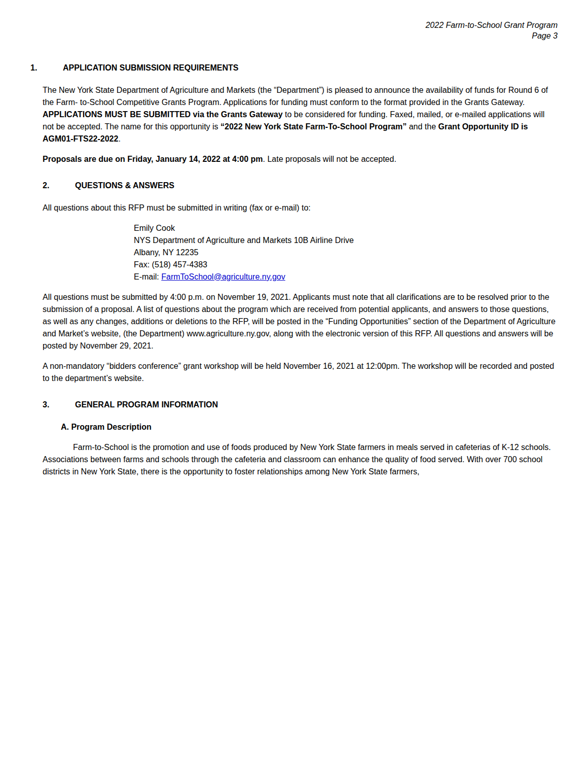2022 Farm-to-School Grant Program
Page 3
1.
APPLICATION SUBMISSION REQUIREMENTS
The New York State Department of Agriculture and Markets (the “Department”) is pleased to announce the availability of funds for Round 6 of the Farm- to-School Competitive Grants Program. Applications for funding must conform to the format provided in the Grants Gateway. APPLICATIONS MUST BE SUBMITTED via the Grants Gateway to be considered for funding. Faxed, mailed, or e-mailed applications will not be accepted. The name for this opportunity is “2022 New York State Farm-To-School Program” and the Grant Opportunity ID is AGM01-FTS22-2022.
Proposals are due on Friday, January 14, 2022 at 4:00 pm. Late proposals will not be accepted.
2.
QUESTIONS & ANSWERS
All questions about this RFP must be submitted in writing (fax or e-mail) to:
Emily Cook
NYS Department of Agriculture and Markets 10B Airline Drive
Albany, NY 12235
Fax: (518) 457-4383
E-mail: FarmToSchool@agriculture.ny.gov
All questions must be submitted by 4:00 p.m. on November 19, 2021. Applicants must note that all clarifications are to be resolved prior to the submission of a proposal. A list of questions about the program which are received from potential applicants, and answers to those questions, as well as any changes, additions or deletions to the RFP, will be posted in the “Funding Opportunities” section of the Department of Agriculture and Market’s website, (the Department) www.agriculture.ny.gov, along with the electronic version of this RFP. All questions and answers will be posted by November 29, 2021.
A non-mandatory “bidders conference” grant workshop will be held November 16, 2021 at 12:00pm. The workshop will be recorded and posted to the department’s website.
3.
GENERAL PROGRAM INFORMATION
A. Program Description
Farm-to-School is the promotion and use of foods produced by New York State farmers in meals served in cafeterias of K-12 schools. Associations between farms and schools through the cafeteria and classroom can enhance the quality of food served. With over 700 school districts in New York State, there is the opportunity to foster relationships among New York State farmers,